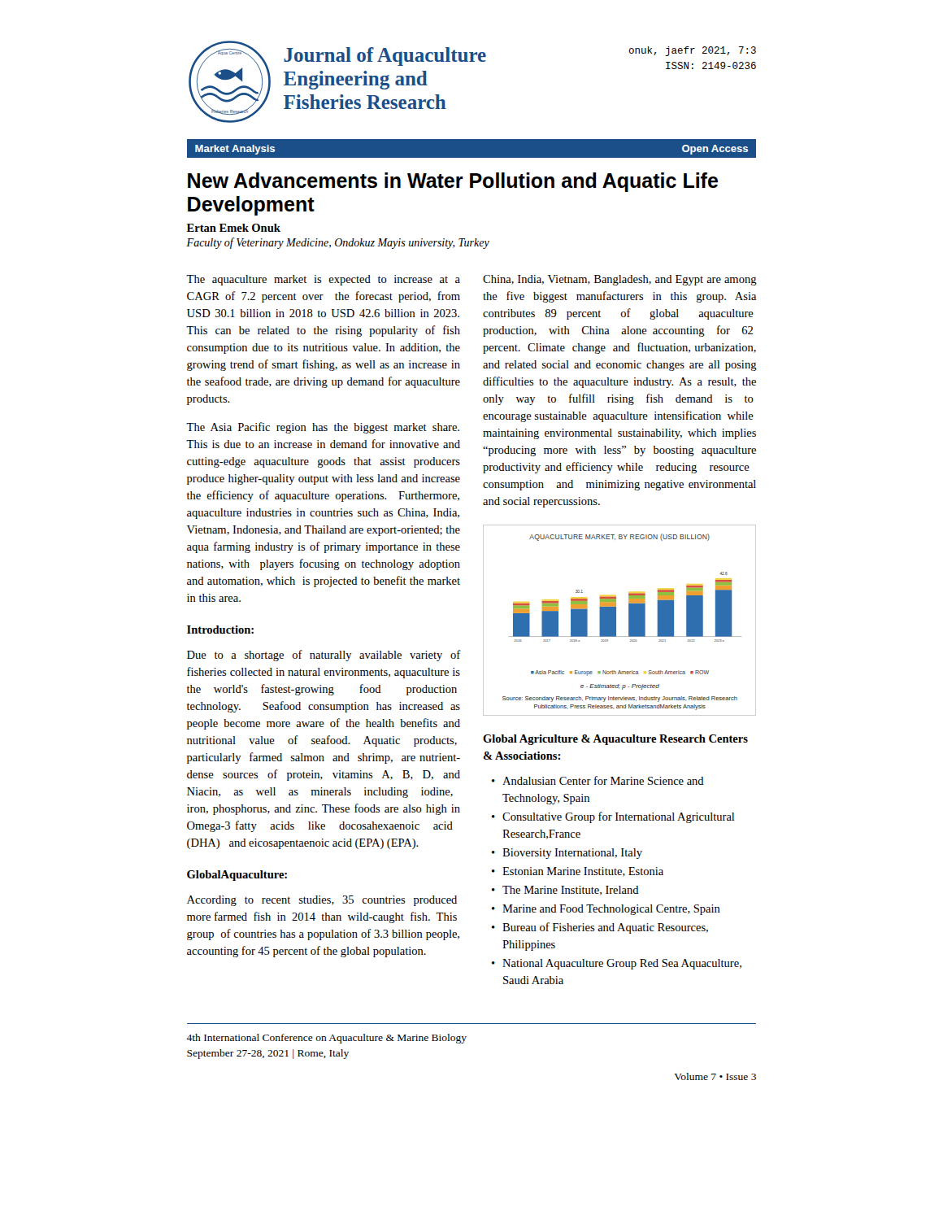Aqua Centre Fisheries Research
Journal of Aquaculture Engineering and Fisheries Research
onuk, jaefr 2021, 7:3
ISSN: 2149-0236
Market Analysis Open Access
New Advancements in Water Pollution and Aquatic Life Development
Ertan Emek Onuk
Faculty of Veterinary Medicine, Ondokuz Mayis university, Turkey
The aquaculture market is expected to increase at a CAGR of 7.2 percent over the forecast period, from USD 30.1 billion in 2018 to USD 42.6 billion in 2023. This can be related to the rising popularity of fish consumption due to its nutritious value. In addition, the growing trend of smart fishing, as well as an increase in the seafood trade, are driving up demand for aquaculture products.
The Asia Pacific region has the biggest market share. This is due to an increase in demand for innovative and cutting-edge aquaculture goods that assist producers produce higher-quality output with less land and increase the efficiency of aquaculture operations. Furthermore, aquaculture industries in countries such as China, India, Vietnam, Indonesia, and Thailand are export-oriented; the aqua farming industry is of primary importance in these nations, with players focusing on technology adoption and automation, which is projected to benefit the market in this area.
Introduction:
Due to a shortage of naturally available variety of fisheries collected in natural environments, aquaculture is the world's fastest-growing food production technology. Seafood consumption has increased as people become more aware of the health benefits and nutritional value of seafood. Aquatic products, particularly farmed salmon and shrimp, are nutrient-dense sources of protein, vitamins A, B, D, and Niacin, as well as minerals including iodine, iron, phosphorus, and zinc. These foods are also high in Omega-3 fatty acids like docosahexaenoic acid (DHA) and eicosapentaenoic acid (EPA) (EPA).
GlobalAquaculture:
According to recent studies, 35 countries produced more farmed fish in 2014 than wild-caught fish. This group of countries has a population of 3.3 billion people, accounting for 45 percent of the global population.
China, India, Vietnam, Bangladesh, and Egypt are among the five biggest manufacturers in this group. Asia contributes 89 percent of global aquaculture production, with China alone accounting for 62 percent. Climate change and fluctuation, urbanization, and related social and economic changes are all posing difficulties to the aquaculture industry. As a result, the only way to fulfill rising fish demand is to encourage sustainable aquaculture intensification while maintaining environmental sustainability, which implies “producing more with less” by boosting aquaculture productivity and efficiency while reducing resource consumption and minimizing negative environmental and social repercussions.
AQUACULTURE MARKET, BY REGION (USD BILLION)
2016 2017 2018-e 2019 2020 2021 2022 2023-e 30.1 42.6
■ Asia Pacific ■ Europe ■ North America ■ South America ■ ROW
e - Estimated; p - Projected
Source: Secondary Research, Primary Interviews, Industry Journals, Related Research Publications, Press Releases, and MarketsandMarkets Analysis
Global Agriculture & Aquaculture Research Centers & Associations:
Andalusian Center for Marine Science and Technology, Spain
Consultative Group for International Agricultural Research,France
Bioversity International, Italy
Estonian Marine Institute, Estonia
The Marine Institute, Ireland
Marine and Food Technological Centre, Spain
Bureau of Fisheries and Aquatic Resources, Philippines
National Aquaculture Group Red Sea Aquaculture, Saudi Arabia
4th International Conference on Aquaculture & Marine Biology
September 27-28, 2021 | Rome, Italy
Volume 7 • Issue 3